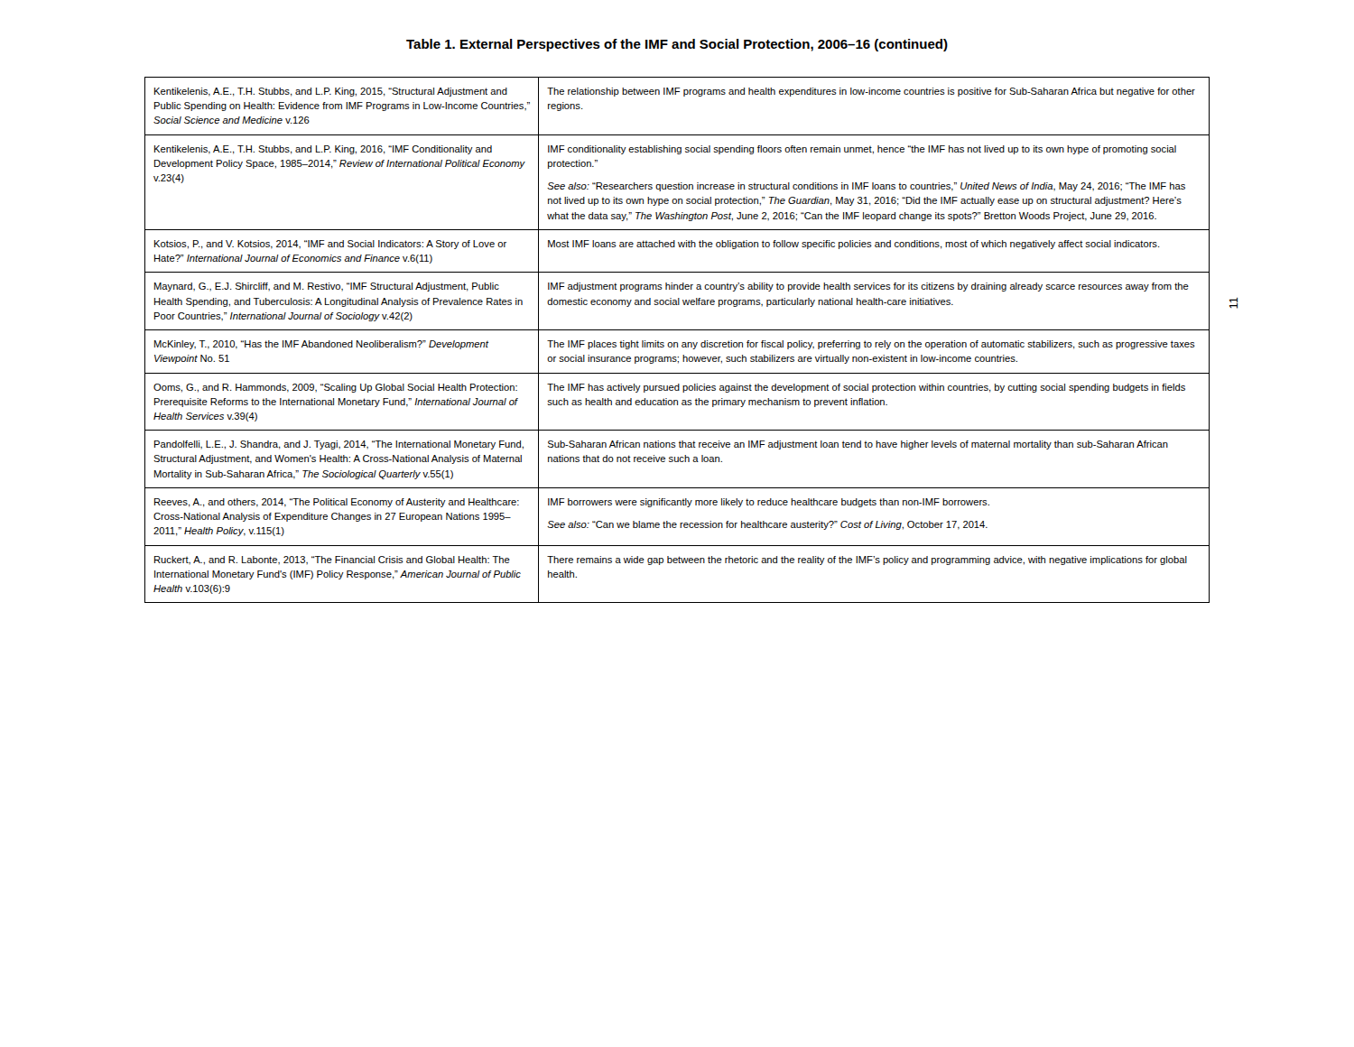11
Table 1. External Perspectives of the IMF and Social Protection, 2006–16 (continued)
| Kentikelenis, A.E., T.H. Stubbs, and L.P. King, 2015, “Structural Adjustment and Public Spending on Health: Evidence from IMF Programs in Low-Income Countries,” Social Science and Medicine v.126 | The relationship between IMF programs and health expenditures in low-income countries is positive for Sub-Saharan Africa but negative for other regions. |
| Kentikelenis, A.E., T.H. Stubbs, and L.P. King, 2016, “IMF Conditionality and Development Policy Space, 1985–2014,” Review of International Political Economy v.23(4) | IMF conditionality establishing social spending floors often remain unmet, hence “the IMF has not lived up to its own hype of promoting social protection.” See also: “Researchers question increase in structural conditions in IMF loans to countries,” United News of India , May 24, 2016; “The IMF has not lived up to its own hype on social protection,” The Guardian , May 31, 2016; “Did the IMF actually ease up on structural adjustment? Here’s what the data say,” The Washington Post , June 2, 2016; “Can the IMF leopard change its spots?” Bretton Woods Project, June 29, 2016. |
| Kotsios, P., and V. Kotsios, 2014, “IMF and Social Indicators: A Story of Love or Hate?” International Journal of Economics and Finance v.6(11) | Most IMF loans are attached with the obligation to follow specific policies and conditions, most of which negatively affect social indicators. |
| Maynard, G., E.J. Shircliff, and M. Restivo, “IMF Structural Adjustment, Public Health Spending, and Tuberculosis: A Longitudinal Analysis of Prevalence Rates in Poor Countries,” International Journal of Sociology v.42(2) | IMF adjustment programs hinder a country’s ability to provide health services for its citizens by draining already scarce resources away from the domestic economy and social welfare programs, particularly national health-care initiatives. |
| McKinley, T., 2010, “Has the IMF Abandoned Neoliberalism?” Development Viewpoint No. 51 | The IMF places tight limits on any discretion for fiscal policy, preferring to rely on the operation of automatic stabilizers, such as progressive taxes or social insurance programs; however, such stabilizers are virtually non-existent in low-income countries. |
| Ooms, G., and R. Hammonds, 2009, “Scaling Up Global Social Health Protection: Prerequisite Reforms to the International Monetary Fund,” International Journal of Health Services v.39(4) | The IMF has actively pursued policies against the development of social protection within countries, by cutting social spending budgets in fields such as health and education as the primary mechanism to prevent inflation. |
| Pandolfelli, L.E., J. Shandra, and J. Tyagi, 2014, “The International Monetary Fund, Structural Adjustment, and Women's Health: A Cross-National Analysis of Maternal Mortality in Sub-Saharan Africa,” The Sociological Quarterly v.55(1) | Sub-Saharan African nations that receive an IMF adjustment loan tend to have higher levels of maternal mortality than sub-Saharan African nations that do not receive such a loan. |
| Reeves, A., and others, 2014, “The Political Economy of Austerity and Healthcare: Cross-National Analysis of Expenditure Changes in 27 European Nations 1995–2011,” Health Policy , v.115(1) | IMF borrowers were significantly more likely to reduce healthcare budgets than non-IMF borrowers. See also: “Can we blame the recession for healthcare austerity?” Cost of Living , October 17, 2014. |
| Ruckert, A., and R. Labonte, 2013, “The Financial Crisis and Global Health: The International Monetary Fund's (IMF) Policy Response,” American Journal of Public Health v.103(6):9 | There remains a wide gap between the rhetoric and the reality of the IMF’s policy and programming advice, with negative implications for global health. |